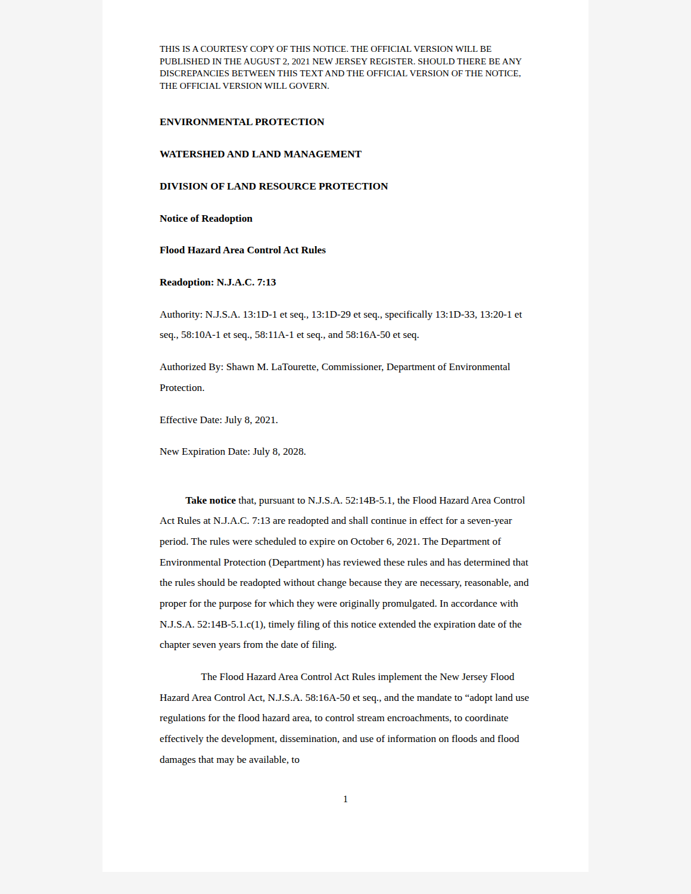This is a courtesy copy of this notice. The official version will be published in the August 2, 2021 New Jersey Register. Should there be any discrepancies between this text and the official version of the notice, the official version will govern.
Environmental Protection
Watershed and Land Management
Division of Land Resource Protection
Notice of Readoption
Flood Hazard Area Control Act Rules
Readoption: N.J.A.C. 7:13
Authority: N.J.S.A. 13:1D-1 et seq., 13:1D-29 et seq., specifically 13:1D-33, 13:20-1 et seq., 58:10A-1 et seq., 58:11A-1 et seq., and 58:16A-50 et seq.
Authorized By: Shawn M. LaTourette, Commissioner, Department of Environmental Protection.
Effective Date: July 8, 2021.
New Expiration Date: July 8, 2028.
Take notice that, pursuant to N.J.S.A. 52:14B-5.1, the Flood Hazard Area Control Act Rules at N.J.A.C. 7:13 are readopted and shall continue in effect for a seven-year period. The rules were scheduled to expire on October 6, 2021. The Department of Environmental Protection (Department) has reviewed these rules and has determined that the rules should be readopted without change because they are necessary, reasonable, and proper for the purpose for which they were originally promulgated. In accordance with N.J.S.A. 52:14B-5.1.c(1), timely filing of this notice extended the expiration date of the chapter seven years from the date of filing.
The Flood Hazard Area Control Act Rules implement the New Jersey Flood Hazard Area Control Act, N.J.S.A. 58:16A-50 et seq., and the mandate to “adopt land use regulations for the flood hazard area, to control stream encroachments, to coordinate effectively the development, dissemination, and use of information on floods and flood damages that may be available, to
1